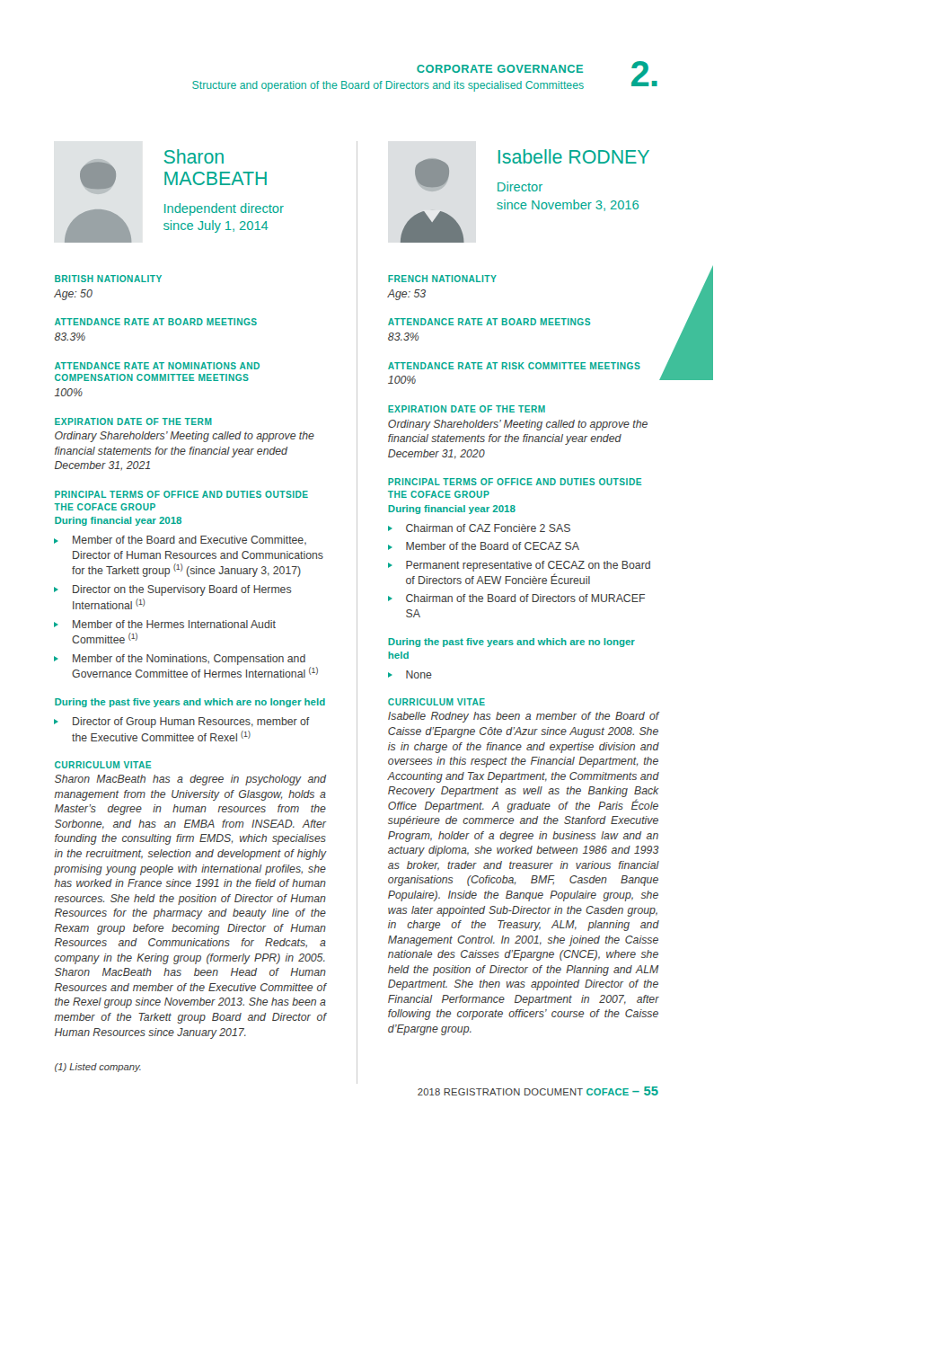2.
Corporate governance
Structure and operation of the Board of Directors and its specialised Committees
Sharon MACBEATH
Independent director
since July 1, 2014
British nationality
Age: 50
Attendance rate at Board meetings
83.3%
Attendance rate at Nominations and Compensation Committee meetings
100%
Expiration date of the term
Ordinary Shareholders’ Meeting called to approve the financial statements for the financial year ended December 31, 2021
Principal terms of office and duties outside the Coface Group
During financial year 2018
Member of the Board and Executive Committee, Director of Human Resources and Communications for the Tarkett group (1) (since January 3, 2017)
Director on the Supervisory Board of Hermes International (1)
Member of the Hermes International Audit Committee (1)
Member of the Nominations, Compensation and Governance Committee of Hermes International (1)
During the past five years and which are no longer held
Director of Group Human Resources, member of the Executive Committee of Rexel (1)
Curriculum vitae
Sharon MacBeath has a degree in psychology and management from the University of Glasgow, holds a Master’s degree in human resources from the Sorbonne, and has an EMBA from INSEAD. After founding the consulting firm EMDS, which specialises in the recruitment, selection and development of highly promising young people with international profiles, she has worked in France since 1991 in the field of human resources. She held the position of Director of Human Resources for the pharmacy and beauty line of the Rexam group before becoming Director of Human Resources and Communications for Redcats, a company in the Kering group (formerly PPR) in 2005. Sharon MacBeath has been Head of Human Resources and member of the Executive Committee of the Rexel group since November 2013. She has been a member of the Tarkett group Board and Director of Human Resources since January 2017.
(1) Listed company.
Isabelle RODNEY
Director
since November 3, 2016
French nationality
Age: 53
Attendance rate at Board meetings
83.3%
Attendance rate at Risk Committee meetings
100%
Expiration date of the term
Ordinary Shareholders’ Meeting called to approve the financial statements for the financial year ended December 31, 2020
Principal terms of office and duties outside the Coface Group
During financial year 2018
Chairman of CAZ Foncière 2 SAS
Member of the Board of CECAZ SA
Permanent representative of CECAZ on the Board of Directors of AEW Foncière Écureuil
Chairman of the Board of Directors of MURACEF SA
During the past five years and which are no longer held
None
Curriculum vitae
Isabelle Rodney has been a member of the Board of Caisse d’Epargne Côte d’Azur since August 2008. She is in charge of the finance and expertise division and oversees in this respect the Financial Department, the Accounting and Tax Department, the Commitments and Recovery Department as well as the Banking Back Office Department. A graduate of the Paris École supérieure de commerce and the Stanford Executive Program, holder of a degree in business law and an actuary diploma, she worked between 1986 and 1993 as broker, trader and treasurer in various financial organisations (Coficoba, BMF, Casden Banque Populaire). Inside the Banque Populaire group, she was later appointed Sub-Director in the Casden group, in charge of the Treasury, ALM, planning and Management Control. In 2001, she joined the Caisse nationale des Caisses d’Epargne (CNCE), where she held the position of Director of the Planning and ALM Department. She then was appointed Director of the Financial Performance Department in 2007, after following the corporate officers’ course of the Caisse d’Epargne group.
2018 REGISTRATION DOCUMENT COFACE – 55